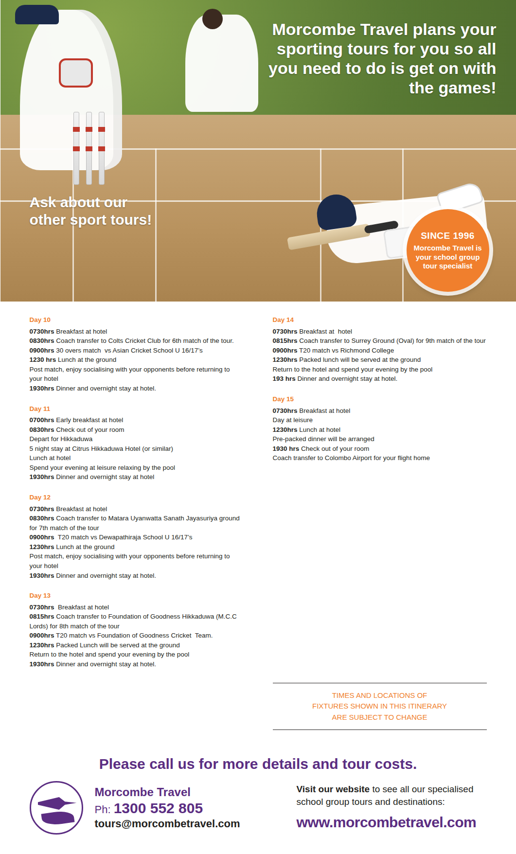Morcombe Travel plans your sporting tours for you so all you need to do is get on with the games!
Ask about our
other sport tours!
SINCE 1996 Morcombe Travel is your school group tour specialist
Day 10
0730hrs Breakfast at hotel
0830hrs Coach transfer to Colts Cricket Club for 6th match of the tour.
0900hrs 30 overs match vs Asian Cricket School U 16/17’s
1230 hrs Lunch at the ground
Post match, enjoy socialising with your opponents before returning to your hotel
1930hrs Dinner and overnight stay at hotel.
Day 11
0700hrs Early breakfast at hotel
0830hrs Check out of your room
Depart for Hikkaduwa
5 night stay at Citrus Hikkaduwa Hotel (or similar)
Lunch at hotel
Spend your evening at leisure relaxing by the pool
1930hrs Dinner and overnight stay at hotel
Day 12
0730hrs Breakfast at hotel
0830hrs Coach transfer to Matara Uyanwatta Sanath Jayasuriya ground for 7th match of the tour
0900hrs T20 match vs Dewapathiraja School U 16/17’s
1230hrs Lunch at the ground
Post match, enjoy socialising with your opponents before returning to your hotel
1930hrs Dinner and overnight stay at hotel.
Day 13
0730hrs Breakfast at hotel
0815hrs Coach transfer to Foundation of Goodness Hikkaduwa (M.C.C Lords) for 8th match of the tour
0900hrs T20 match vs Foundation of Goodness Cricket Team.
1230hrs Packed Lunch will be served at the ground
Return to the hotel and spend your evening by the pool
1930hrs Dinner and overnight stay at hotel.
Day 14
0730hrs Breakfast at hotel
0815hrs Coach transfer to Surrey Ground (Oval) for 9th match of the tour
0900hrs T20 match vs Richmond College
1230hrs Packed lunch will be served at the ground
Return to the hotel and spend your evening by the pool
193 hrs Dinner and overnight stay at hotel.
Day 15
0730hrs Breakfast at hotel
Day at leisure
1230hrs Lunch at hotel
Pre-packed dinner will be arranged
1930 hrs Check out of your room
Coach transfer to Colombo Airport for your flight home
TIMES AND LOCATIONS OF
FIXTURES SHOWN IN THIS ITINERARY
ARE SUBJECT TO CHANGE
Please call us for more details and tour costs.
Morcombe Travel
Ph: 1300 552 805
tours@morcombetravel.com
Visit our website to see all our specialised school group tours and destinations: www.morcombetravel.com